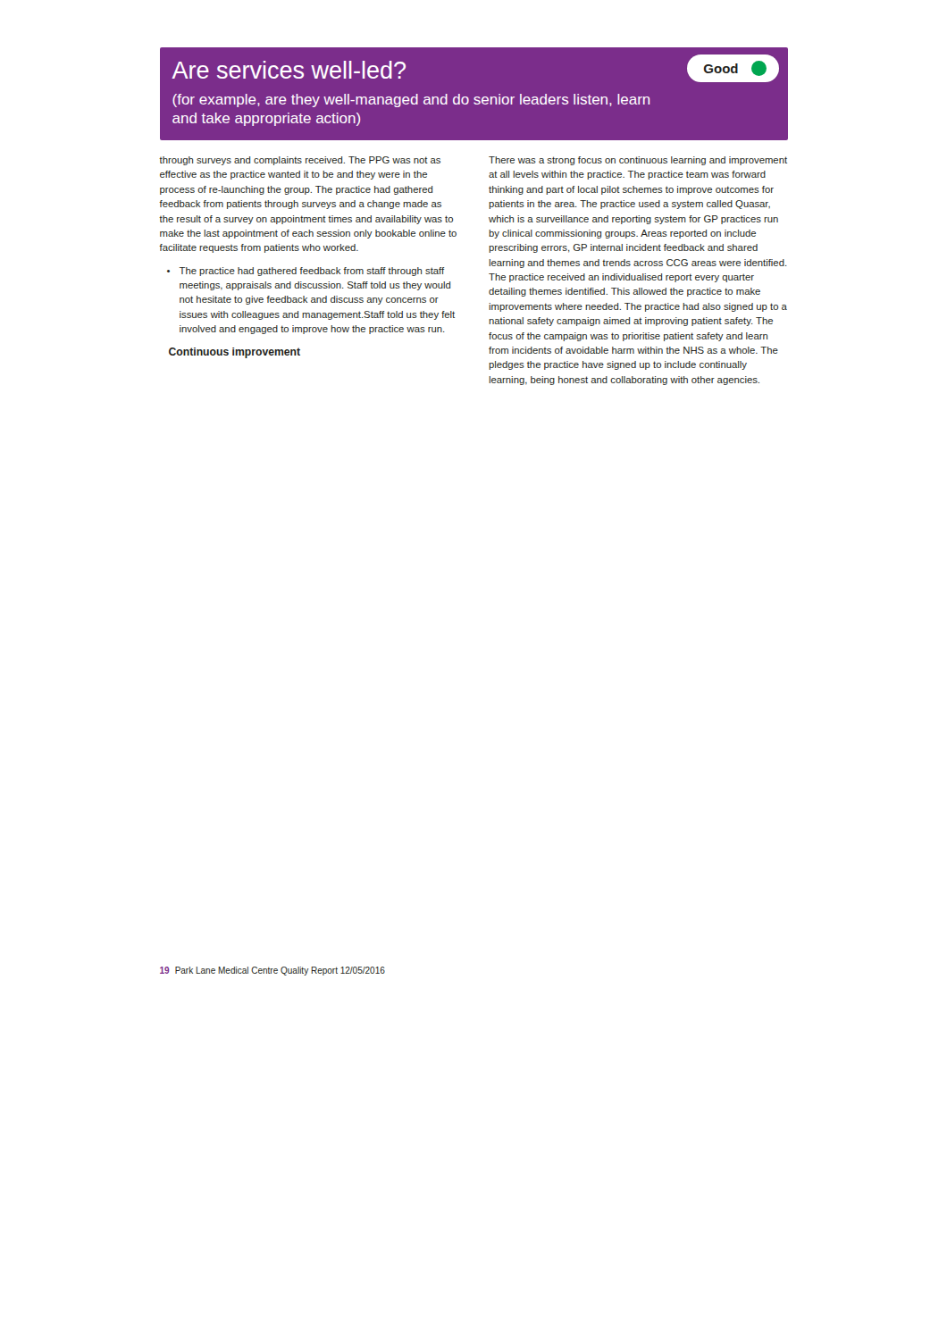Good
Are services well-led?
(for example, are they well-managed and do senior leaders listen, learn and take appropriate action)
through surveys and complaints received. The PPG was not as effective as the practice wanted it to be and they were in the process of re-launching the group. The practice had gathered feedback from patients through surveys and a change made as the result of a survey on appointment times and availability was to make the last appointment of each session only bookable online to facilitate requests from patients who worked.
The practice had gathered feedback from staff through staff meetings, appraisals and discussion. Staff told us they would not hesitate to give feedback and discuss any concerns or issues with colleagues and management.Staff told us they felt involved and engaged to improve how the practice was run.
Continuous improvement
There was a strong focus on continuous learning and improvement at all levels within the practice. The practice team was forward thinking and part of local pilot schemes to improve outcomes for patients in the area. The practice used a system called Quasar, which is a surveillance and reporting system for GP practices run by clinical commissioning groups. Areas reported on include prescribing errors, GP internal incident feedback and shared learning and themes and trends across CCG areas were identified. The practice received an individualised report every quarter detailing themes identified. This allowed the practice to make improvements where needed. The practice had also signed up to a national safety campaign aimed at improving patient safety. The focus of the campaign was to prioritise patient safety and learn from incidents of avoidable harm within the NHS as a whole. The pledges the practice have signed up to include continually learning, being honest and collaborating with other agencies.
19 Park Lane Medical Centre Quality Report 12/05/2016